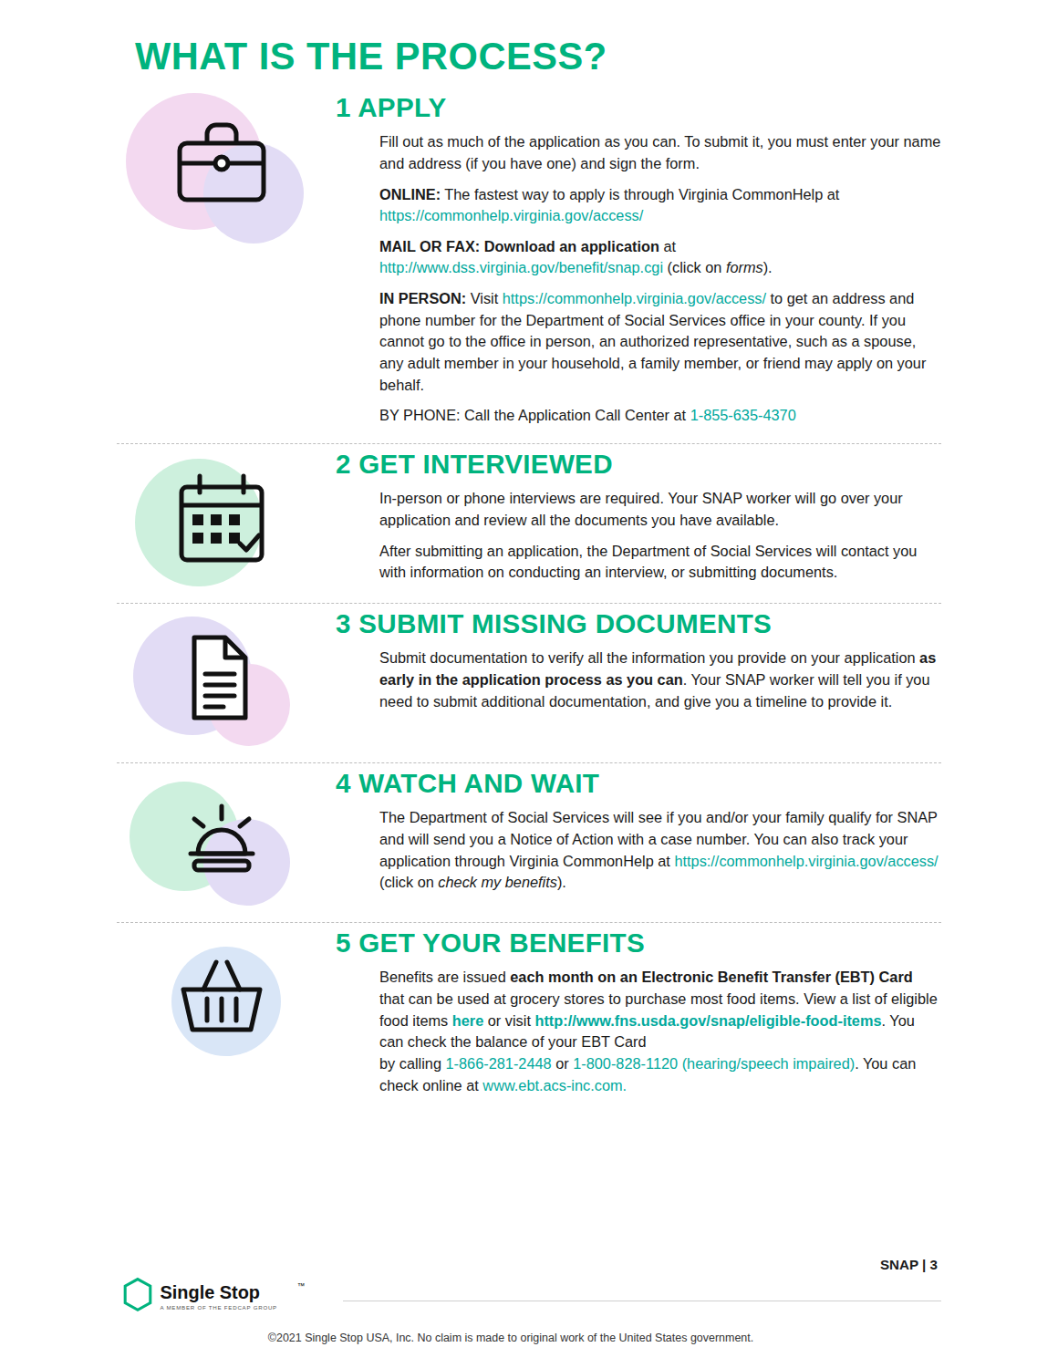What is the process?
1 Apply
Fill out as much of the application as you can. To submit it, you must enter your name and address (if you have one) and sign the form.
ONLINE: The fastest way to apply is through Virginia CommonHelp at https://commonhelp.virginia.gov/access/
MAIL OR FAX: Download an application at http://www.dss.virginia.gov/benefit/snap.cgi (click on forms).
IN PERSON: Visit https://commonhelp.virginia.gov/access/ to get an address and phone number for the Department of Social Services office in your county. If you cannot go to the office in person, an authorized representative, such as a spouse, any adult member in your household, a family member, or friend may apply on your behalf.
BY PHONE: Call the Application Call Center at 1-855-635-4370
2 Get Interviewed
In-person or phone interviews are required. Your SNAP worker will go over your application and review all the documents you have available.
After submitting an application, the Department of Social Services will contact you with information on conducting an interview, or submitting documents.
3 Submit Missing Documents
Submit documentation to verify all the information you provide on your application as early in the application process as you can. Your SNAP worker will tell you if you need to submit additional documentation, and give you a timeline to provide it.
4 Watch and Wait
The Department of Social Services will see if you and/or your family qualify for SNAP and will send you a Notice of Action with a case number. You can also track your application through Virginia CommonHelp at https://commonhelp.virginia.gov/access/ (click on check my benefits).
5 Get Your Benefits
Benefits are issued each month on an Electronic Benefit Transfer (EBT) Card that can be used at grocery stores to purchase most food items. View a list of eligible food items here or visit http://www.fns.usda.gov/snap/eligible-food-items. You can check the balance of your EBT Card
by calling 1-866-281-2448 or 1-800-828-1120 (hearing/speech impaired). You can check online at www.ebt.acs-inc.com.
SNAP | 3
Single Stop ™ A MEMBER OF THE FEDCAP GROUP
©2021 Single Stop USA, Inc. No claim is made to original work of the United States government.